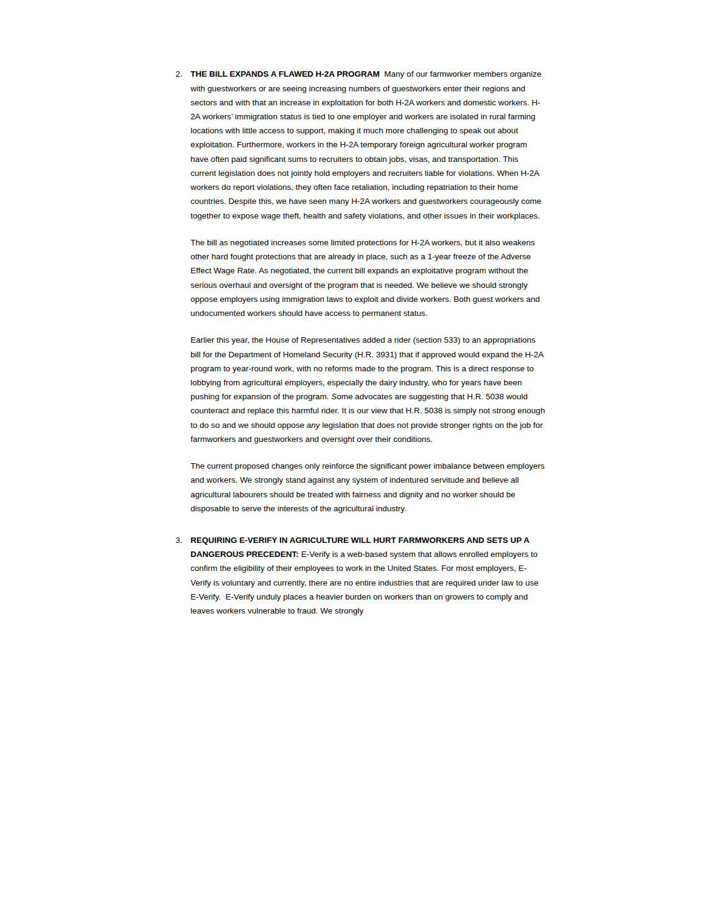THE BILL EXPANDS A FLAWED H-2A PROGRAM Many of our farmworker members organize with guestworkers or are seeing increasing numbers of guestworkers enter their regions and sectors and with that an increase in exploitation for both H-2A workers and domestic workers. H-2A workers’ immigration status is tied to one employer and workers are isolated in rural farming locations with little access to support, making it much more challenging to speak out about exploitation. Furthermore, workers in the H-2A temporary foreign agricultural worker program have often paid significant sums to recruiters to obtain jobs, visas, and transportation. This current legislation does not jointly hold employers and recruiters liable for violations. When H-2A workers do report violations, they often face retaliation, including repatriation to their home countries. Despite this, we have seen many H-2A workers and guestworkers courageously come together to expose wage theft, health and safety violations, and other issues in their workplaces.
The bill as negotiated increases some limited protections for H-2A workers, but it also weakens other hard fought protections that are already in place, such as a 1-year freeze of the Adverse Effect Wage Rate. As negotiated, the current bill expands an exploitative program without the serious overhaul and oversight of the program that is needed. We believe we should strongly oppose employers using immigration laws to exploit and divide workers. Both guest workers and undocumented workers should have access to permanent status.
Earlier this year, the House of Representatives added a rider (section 533) to an appropriations bill for the Department of Homeland Security (H.R. 3931) that if approved would expand the H-2A program to year-round work, with no reforms made to the program. This is a direct response to lobbying from agricultural employers, especially the dairy industry, who for years have been pushing for expansion of the program. Some advocates are suggesting that H.R. 5038 would counteract and replace this harmful rider. It is our view that H.R. 5038 is simply not strong enough to do so and we should oppose any legislation that does not provide stronger rights on the job for farmworkers and guestworkers and oversight over their conditions.
The current proposed changes only reinforce the significant power imbalance between employers and workers. We strongly stand against any system of indentured servitude and believe all agricultural labourers should be treated with fairness and dignity and no worker should be disposable to serve the interests of the agricultural industry.
REQUIRING E-VERIFY IN AGRICULTURE WILL HURT FARMWORKERS AND SETS UP A DANGEROUS PRECEDENT: E-Verify is a web-based system that allows enrolled employers to confirm the eligibility of their employees to work in the United States. For most employers, E-Verify is voluntary and currently, there are no entire industries that are required under law to use E-Verify. E-Verify unduly places a heavier burden on workers than on growers to comply and leaves workers vulnerable to fraud. We strongly